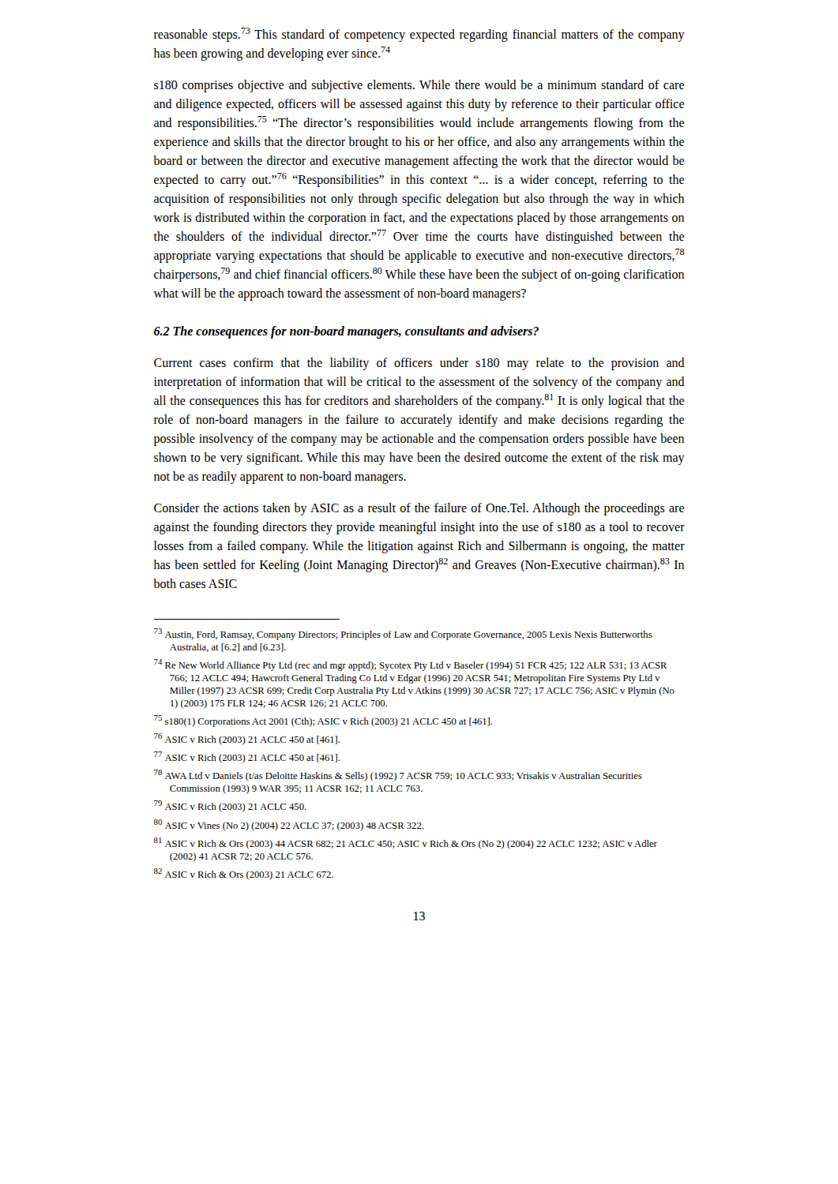reasonable steps.73 This standard of competency expected regarding financial matters of the company has been growing and developing ever since.74
s180 comprises objective and subjective elements. While there would be a minimum standard of care and diligence expected, officers will be assessed against this duty by reference to their particular office and responsibilities.75 “The director’s responsibilities would include arrangements flowing from the experience and skills that the director brought to his or her office, and also any arrangements within the board or between the director and executive management affecting the work that the director would be expected to carry out.”76 “Responsibilities” in this context “... is a wider concept, referring to the acquisition of responsibilities not only through specific delegation but also through the way in which work is distributed within the corporation in fact, and the expectations placed by those arrangements on the shoulders of the individual director.”77 Over time the courts have distinguished between the appropriate varying expectations that should be applicable to executive and non-executive directors,78 chairpersons,79 and chief financial officers.80 While these have been the subject of on-going clarification what will be the approach toward the assessment of non-board managers?
6.2 The consequences for non-board managers, consultants and advisers?
Current cases confirm that the liability of officers under s180 may relate to the provision and interpretation of information that will be critical to the assessment of the solvency of the company and all the consequences this has for creditors and shareholders of the company.81 It is only logical that the role of non-board managers in the failure to accurately identify and make decisions regarding the possible insolvency of the company may be actionable and the compensation orders possible have been shown to be very significant. While this may have been the desired outcome the extent of the risk may not be as readily apparent to non-board managers.
Consider the actions taken by ASIC as a result of the failure of One.Tel. Although the proceedings are against the founding directors they provide meaningful insight into the use of s180 as a tool to recover losses from a failed company. While the litigation against Rich and Silbermann is ongoing, the matter has been settled for Keeling (Joint Managing Director)82 and Greaves (Non-Executive chairman).83 In both cases ASIC
73 Austin, Ford, Ramsay, Company Directors; Principles of Law and Corporate Governance, 2005 Lexis Nexis Butterworths Australia, at [6.2] and [6.23].
74 Re New World Alliance Pty Ltd (rec and mgr apptd); Sycotex Pty Ltd v Baseler (1994) 51 FCR 425; 122 ALR 531; 13 ACSR 766; 12 ACLC 494; Hawcroft General Trading Co Ltd v Edgar (1996) 20 ACSR 541; Metropolitan Fire Systems Pty Ltd v Miller (1997) 23 ACSR 699; Credit Corp Australia Pty Ltd v Atkins (1999) 30 ACSR 727; 17 ACLC 756; ASIC v Plymin (No 1) (2003) 175 FLR 124; 46 ACSR 126; 21 ACLC 700.
75s180(1) Corporations Act 2001 (Cth); ASIC v Rich (2003) 21 ACLC 450 at [461].
76 ASIC v Rich (2003) 21 ACLC 450 at [461].
77 ASIC v Rich (2003) 21 ACLC 450 at [461].
78 AWA Ltd v Daniels (t/as Deloitte Haskins & Sells) (1992) 7 ACSR 759; 10 ACLC 933; Vrisakis v Australian Securities Commission (1993) 9 WAR 395; 11 ACSR 162; 11 ACLC 763.
79 ASIC v Rich (2003) 21 ACLC 450.
80 ASIC v Vines (No 2) (2004) 22 ACLC 37; (2003) 48 ACSR 322.
81 ASIC v Rich & Ors (2003) 44 ACSR 682; 21 ACLC 450; ASIC v Rich & Ors (No 2) (2004) 22 ACLC 1232; ASIC v Adler (2002) 41 ACSR 72; 20 ACLC 576.
82 ASIC v Rich & Ors (2003) 21 ACLC 672.
13